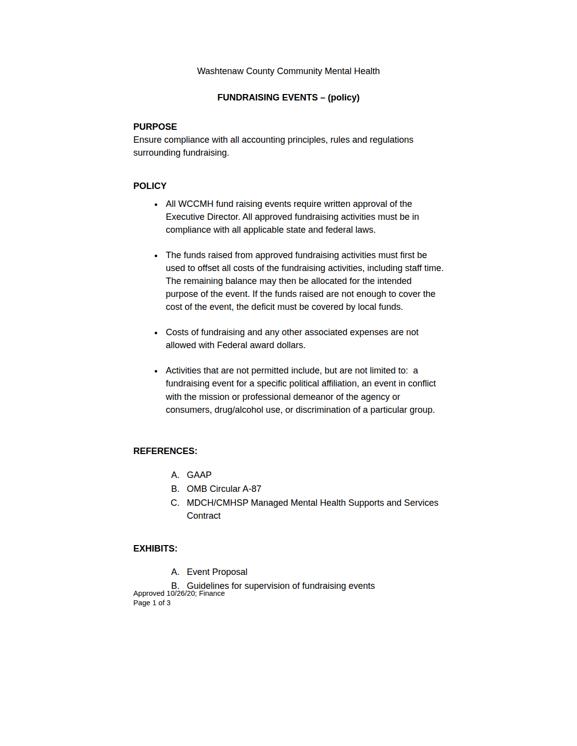Washtenaw County Community Mental Health
FUNDRAISING EVENTS – (policy)
PURPOSE
Ensure compliance with all accounting principles, rules and regulations surrounding fundraising.
POLICY
All WCCMH fund raising events require written approval of the Executive Director. All approved fundraising activities must be in compliance with all applicable state and federal laws.
The funds raised from approved fundraising activities must first be used to offset all costs of the fundraising activities, including staff time. The remaining balance may then be allocated for the intended purpose of the event. If the funds raised are not enough to cover the cost of the event, the deficit must be covered by local funds.
Costs of fundraising and any other associated expenses are not allowed with Federal award dollars.
Activities that are not permitted include, but are not limited to: a fundraising event for a specific political affiliation, an event in conflict with the mission or professional demeanor of the agency or consumers, drug/alcohol use, or discrimination of a particular group.
REFERENCES:
GAAP
OMB Circular A-87
MDCH/CMHSP Managed Mental Health Supports and Services Contract
EXHIBITS:
Event Proposal
Guidelines for supervision of fundraising events
Approved 10/26/20; Finance
Page 1 of 3